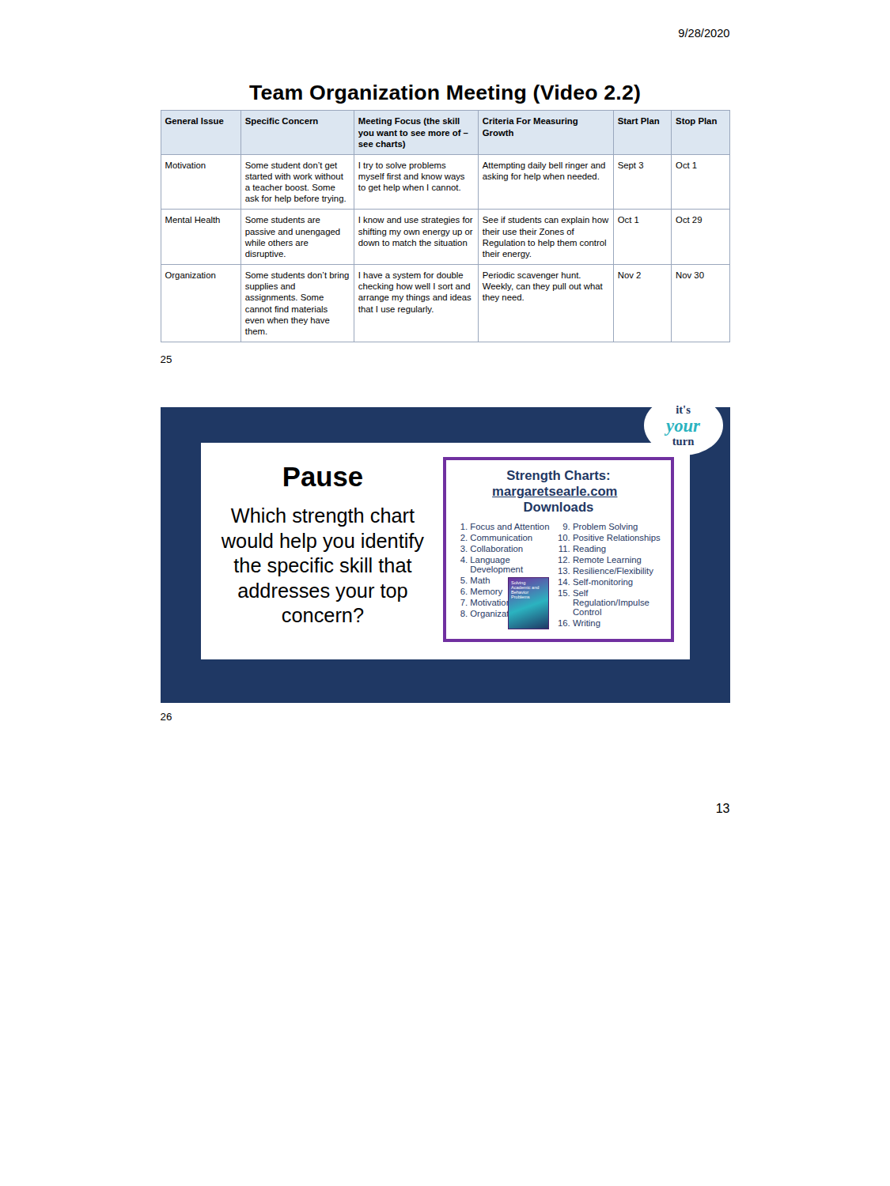9/28/2020
Team Organization Meeting (Video 2.2)
| General Issue | Specific Concern | Meeting Focus (the skill you want to see more of – see charts) | Criteria For Measuring Growth | Start Plan | Stop Plan |
| --- | --- | --- | --- | --- | --- |
| Motivation | Some student don’t get started with work without a teacher boost. Some ask for help before trying. | I try to solve problems myself first and know ways to get help when I cannot. | Attempting daily bell ringer and asking for help when needed. | Sept 3 | Oct 1 |
| Mental Health | Some students are passive and unengaged while others are disruptive. | I know and use strategies for shifting my own energy up or down to match the situation | See if students can explain how their use their Zones of Regulation to help them control their energy. | Oct 1 | Oct 29 |
| Organization | Some students don’t bring supplies and assignments. Some cannot find materials even when they have them. | I have a system for double checking how well I sort and arrange my things and ideas that I use regularly. | Periodic scavenger hunt. Weekly, can they pull out what they need. | Nov 2 | Nov 30 |
25
it's your turn
Pause
Which strength chart would help you identify the specific skill that addresses your top concern?
Strength Charts:
margaretsearle.com Downloads
Focus and Attention
Communication
Collaboration
Language Development
Math
Memory
Motivation
Organization
Solving Academic and Behavior Problems
Problem Solving
Positive Relationships
Reading
Remote Learning
Resilience/Flexibility
Self-monitoring
Self Regulation/Impulse Control
Writing
26
13